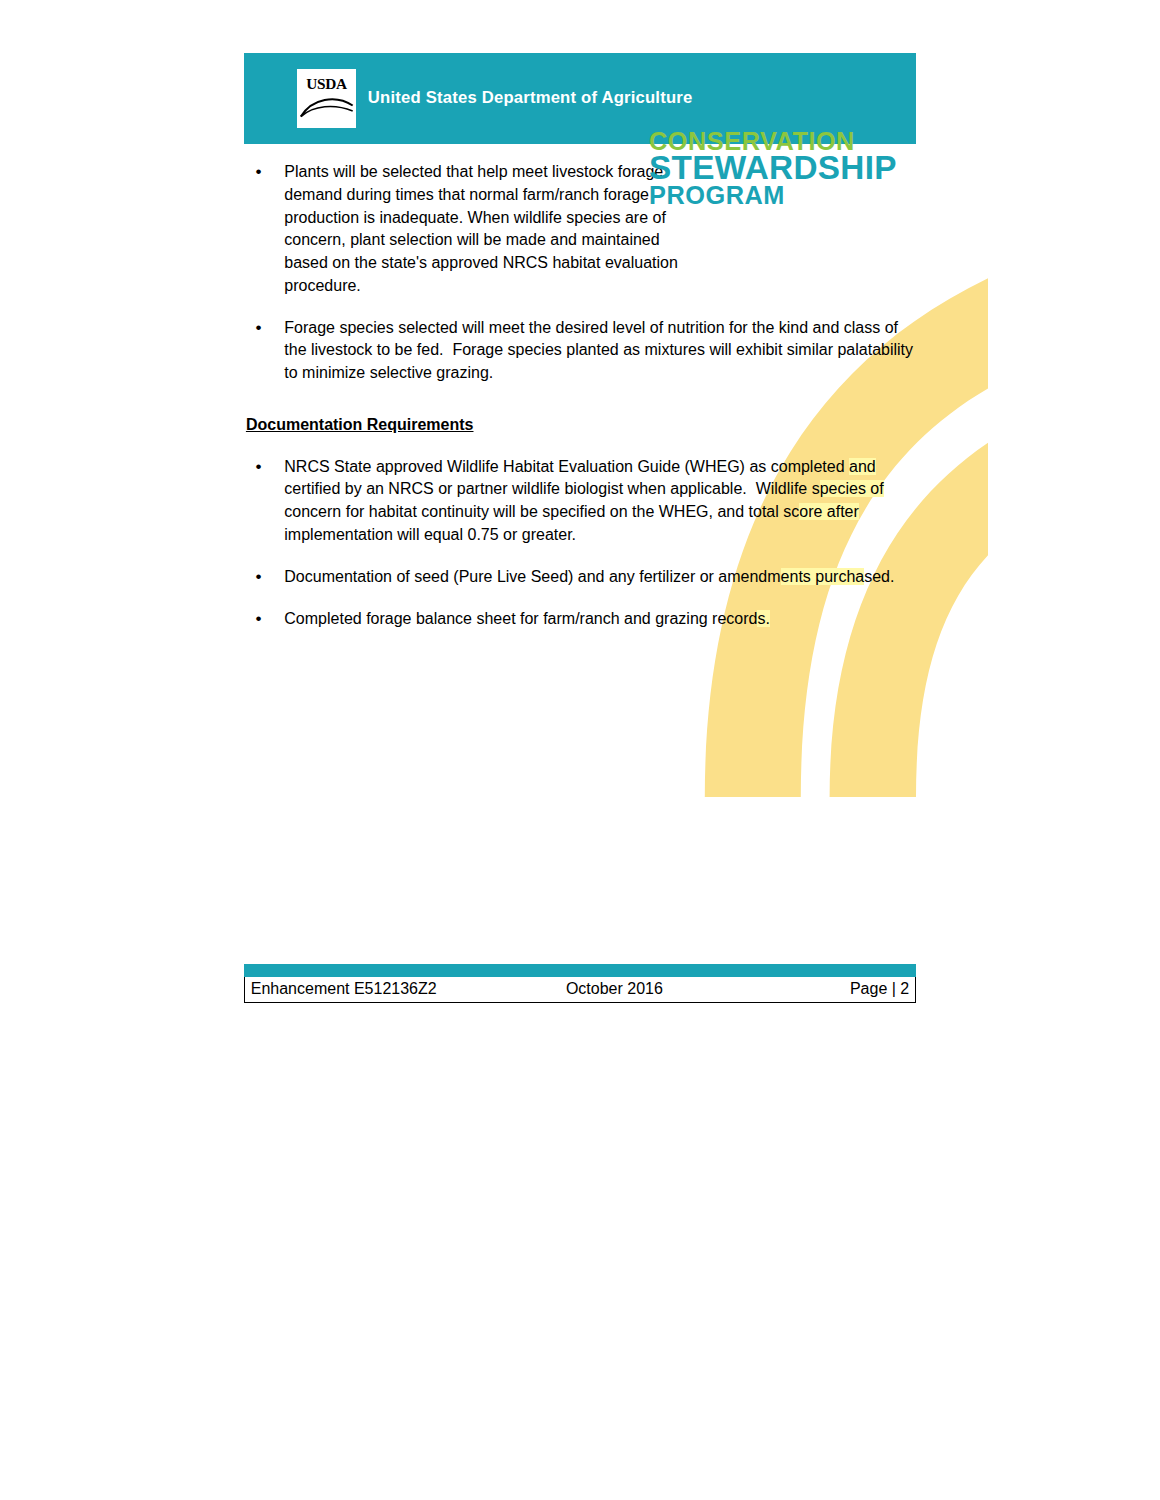USDA
United States Department of Agriculture
CONSERVATION
STEWARDSHIP
PROGRAM
Plants will be selected that help meet livestock forage demand during times that normal farm/ranch forage production is inadequate. When wildlife species are of concern, plant selection will be made and maintained based on the state's approved NRCS habitat evaluation procedure.
Forage species selected will meet the desired level of nutrition for the kind and class of the livestock to be fed. Forage species planted as mixtures will exhibit similar palatability to minimize selective grazing.
Documentation Requirements
NRCS State approved Wildlife Habitat Evaluation Guide (WHEG) as completed and certified by an NRCS or partner wildlife biologist when applicable. Wildlife species of concern for habitat continuity will be specified on the WHEG, and total score after implementation will equal 0.75 or greater.
Documentation of seed (Pure Live Seed) and any fertilizer or amendments purchased.
Completed forage balance sheet for farm/ranch and grazing records.
Enhancement E512136Z2
October 2016
Page | 2